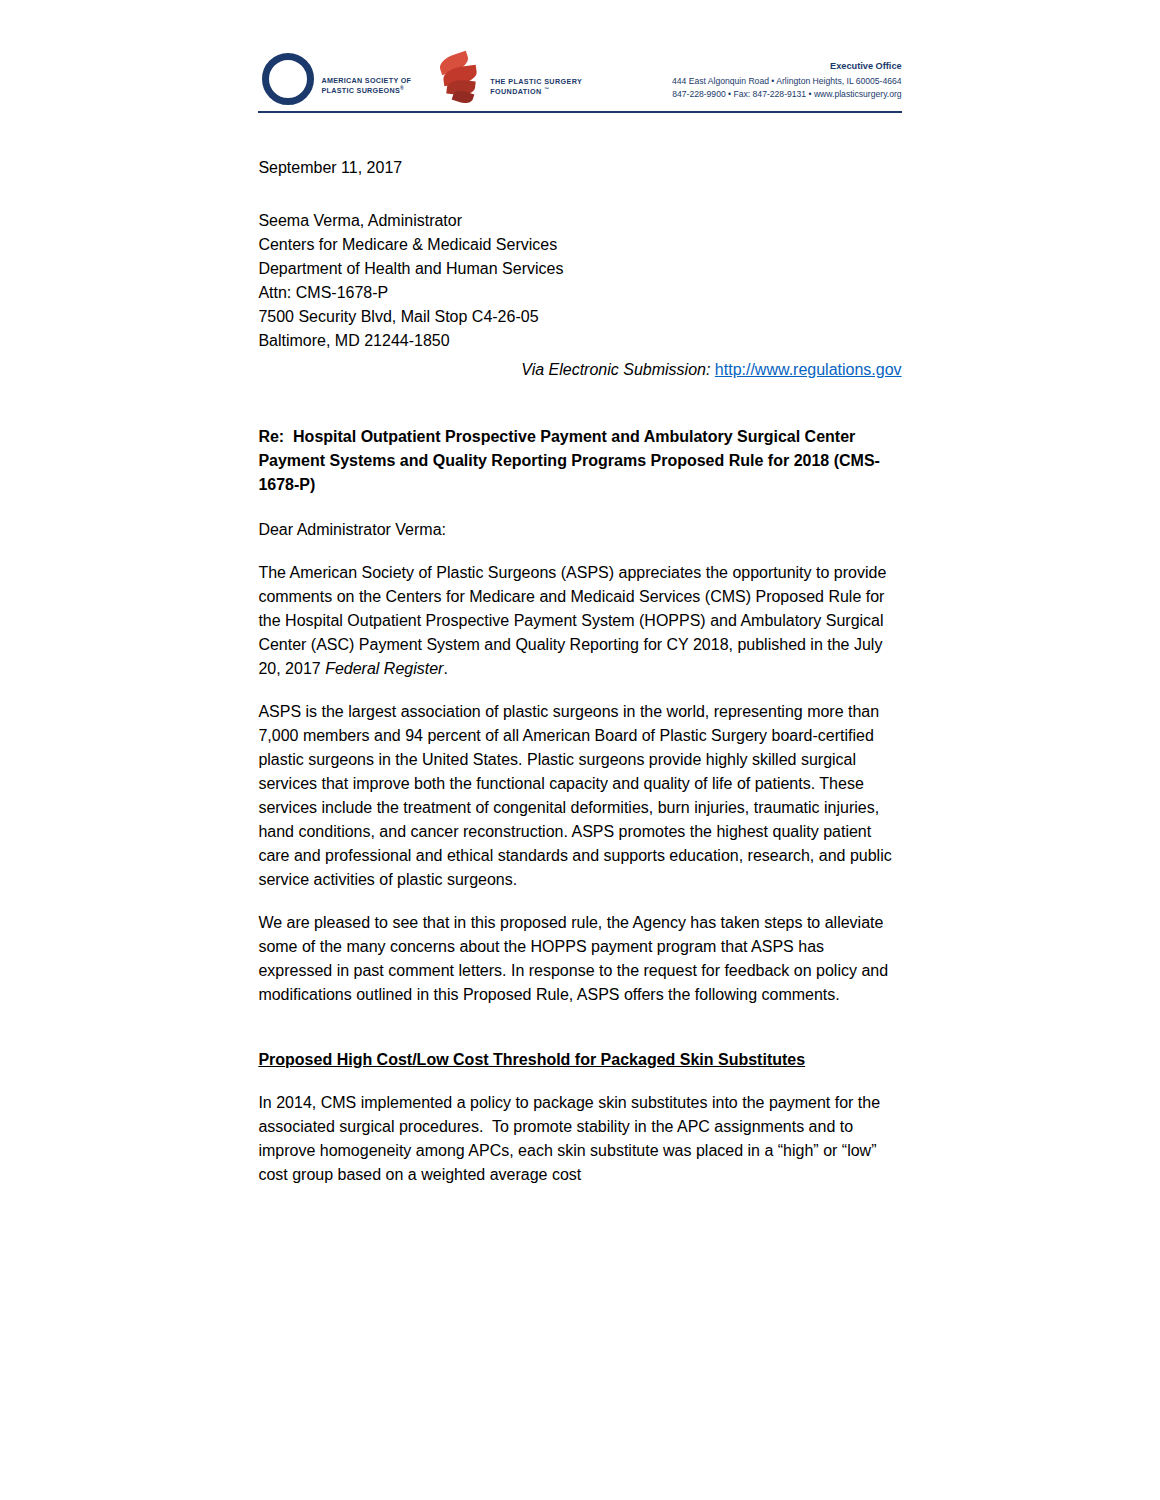American Society of
Plastic Surgeons®
The Plastic Surgery
Foundation ™
Executive Office
444 East Algonquin Road • Arlington Heights, IL 60005-4664
847-228-9900 • Fax: 847-228-9131 • www.plasticsurgery.org
September 11, 2017
Seema Verma, Administrator
Centers for Medicare & Medicaid Services
Department of Health and Human Services
Attn: CMS-1678-P
7500 Security Blvd, Mail Stop C4-26-05
Baltimore, MD 21244-1850
Via Electronic Submission: http://www.regulations.gov
Re: Hospital Outpatient Prospective Payment and Ambulatory Surgical Center Payment Systems and Quality Reporting Programs Proposed Rule for 2018 (CMS-1678-P)
Dear Administrator Verma:
The American Society of Plastic Surgeons (ASPS) appreciates the opportunity to provide comments on the Centers for Medicare and Medicaid Services (CMS) Proposed Rule for the Hospital Outpatient Prospective Payment System (HOPPS) and Ambulatory Surgical Center (ASC) Payment System and Quality Reporting for CY 2018, published in the July 20, 2017 Federal Register.
ASPS is the largest association of plastic surgeons in the world, representing more than 7,000 members and 94 percent of all American Board of Plastic Surgery board-certified plastic surgeons in the United States. Plastic surgeons provide highly skilled surgical services that improve both the functional capacity and quality of life of patients. These services include the treatment of congenital deformities, burn injuries, traumatic injuries, hand conditions, and cancer reconstruction. ASPS promotes the highest quality patient care and professional and ethical standards and supports education, research, and public service activities of plastic surgeons.
We are pleased to see that in this proposed rule, the Agency has taken steps to alleviate some of the many concerns about the HOPPS payment program that ASPS has expressed in past comment letters. In response to the request for feedback on policy and modifications outlined in this Proposed Rule, ASPS offers the following comments.
Proposed High Cost/Low Cost Threshold for Packaged Skin Substitutes
In 2014, CMS implemented a policy to package skin substitutes into the payment for the associated surgical procedures. To promote stability in the APC assignments and to improve homogeneity among APCs, each skin substitute was placed in a “high” or “low” cost group based on a weighted average cost